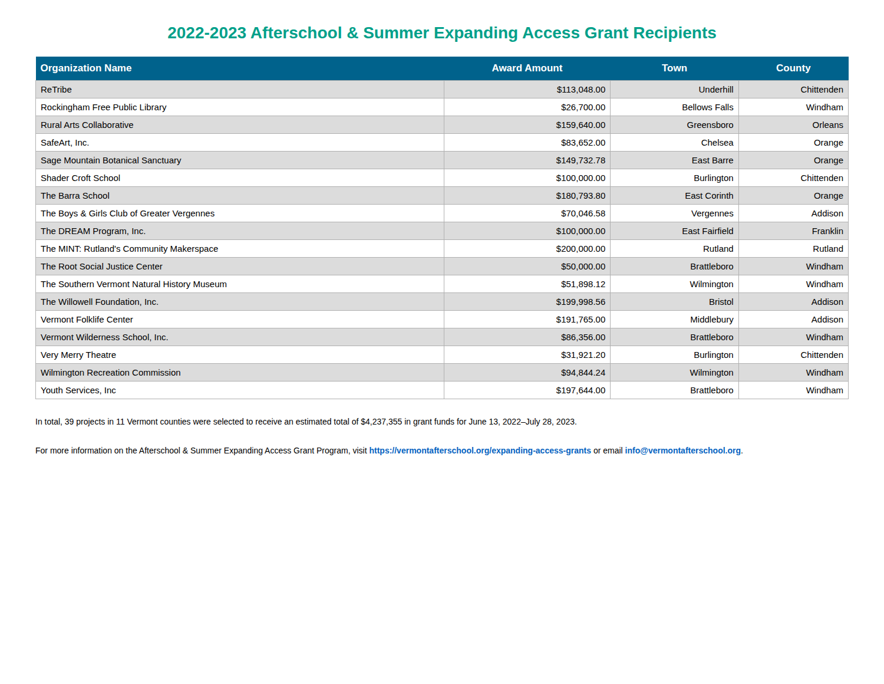2022-2023 Afterschool & Summer Expanding Access Grant Recipients
| Organization Name | Award Amount | Town | County |
| --- | --- | --- | --- |
| ReTribe | $113,048.00 | Underhill | Chittenden |
| Rockingham Free Public Library | $26,700.00 | Bellows Falls | Windham |
| Rural Arts Collaborative | $159,640.00 | Greensboro | Orleans |
| SafeArt, Inc. | $83,652.00 | Chelsea | Orange |
| Sage Mountain Botanical Sanctuary | $149,732.78 | East Barre | Orange |
| Shader Croft School | $100,000.00 | Burlington | Chittenden |
| The Barra School | $180,793.80 | East Corinth | Orange |
| The Boys & Girls Club of Greater Vergennes | $70,046.58 | Vergennes | Addison |
| The DREAM Program, Inc. | $100,000.00 | East Fairfield | Franklin |
| The MINT: Rutland's Community Makerspace | $200,000.00 | Rutland | Rutland |
| The Root Social Justice Center | $50,000.00 | Brattleboro | Windham |
| The Southern Vermont Natural History Museum | $51,898.12 | Wilmington | Windham |
| The Willowell Foundation, Inc. | $199,998.56 | Bristol | Addison |
| Vermont Folklife Center | $191,765.00 | Middlebury | Addison |
| Vermont Wilderness School, Inc. | $86,356.00 | Brattleboro | Windham |
| Very Merry Theatre | $31,921.20 | Burlington | Chittenden |
| Wilmington Recreation Commission | $94,844.24 | Wilmington | Windham |
| Youth Services, Inc | $197,644.00 | Brattleboro | Windham |
In total, 39 projects in 11 Vermont counties were selected to receive an estimated total of $4,237,355 in grant funds for June 13, 2022–July 28, 2023.
For more information on the Afterschool & Summer Expanding Access Grant Program, visit https://vermontafterschool.org/expanding-access-grants or email info@vermontafterschool.org.